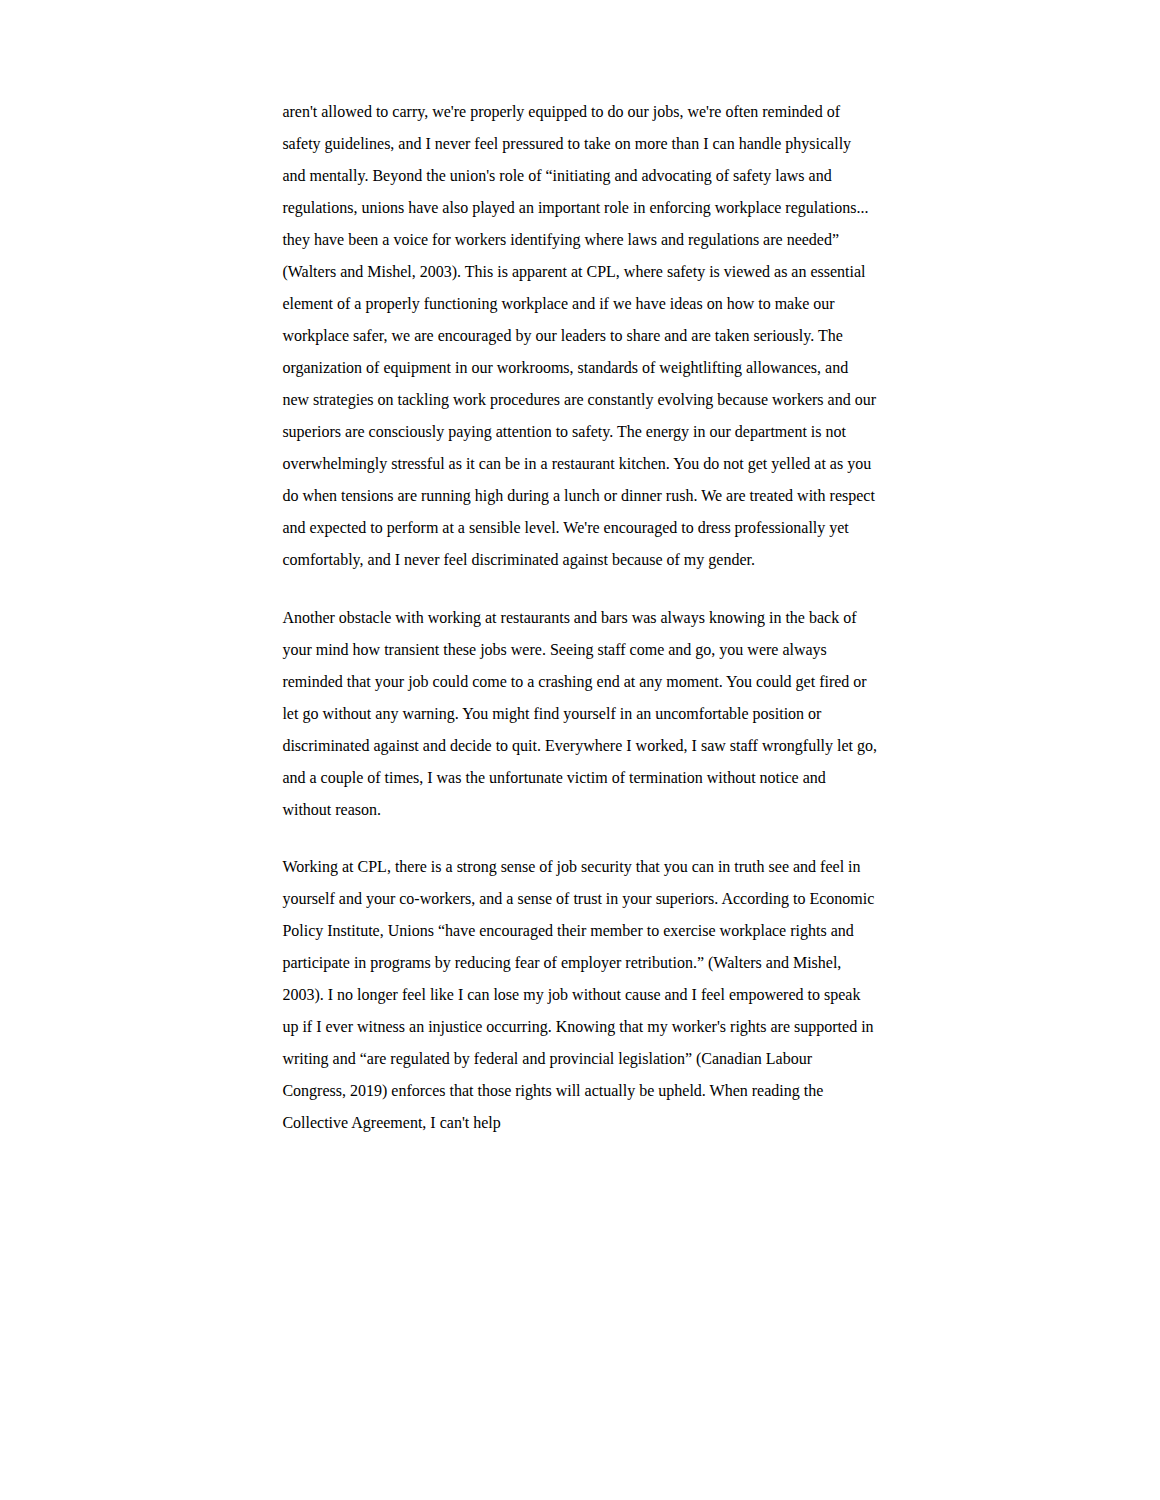aren't allowed to carry, we're properly equipped to do our jobs, we're often reminded of safety guidelines, and I never feel pressured to take on more than I can handle physically and mentally. Beyond the union's role of “initiating and advocating of safety laws and regulations, unions have also played an important role in enforcing workplace regulations... they have been a voice for workers identifying where laws and regulations are needed” (Walters and Mishel, 2003). This is apparent at CPL, where safety is viewed as an essential element of a properly functioning workplace and if we have ideas on how to make our workplace safer, we are encouraged by our leaders to share and are taken seriously. The organization of equipment in our workrooms, standards of weightlifting allowances, and new strategies on tackling work procedures are constantly evolving because workers and our superiors are consciously paying attention to safety. The energy in our department is not overwhelmingly stressful as it can be in a restaurant kitchen. You do not get yelled at as you do when tensions are running high during a lunch or dinner rush. We are treated with respect and expected to perform at a sensible level. We're encouraged to dress professionally yet comfortably, and I never feel discriminated against because of my gender.
Another obstacle with working at restaurants and bars was always knowing in the back of your mind how transient these jobs were. Seeing staff come and go, you were always reminded that your job could come to a crashing end at any moment. You could get fired or let go without any warning. You might find yourself in an uncomfortable position or discriminated against and decide to quit. Everywhere I worked, I saw staff wrongfully let go, and a couple of times, I was the unfortunate victim of termination without notice and without reason.
Working at CPL, there is a strong sense of job security that you can in truth see and feel in yourself and your co-workers, and a sense of trust in your superiors. According to Economic Policy Institute, Unions “have encouraged their member to exercise workplace rights and participate in programs by reducing fear of employer retribution.” (Walters and Mishel, 2003). I no longer feel like I can lose my job without cause and I feel empowered to speak up if I ever witness an injustice occurring. Knowing that my worker's rights are supported in writing and “are regulated by federal and provincial legislation” (Canadian Labour Congress, 2019) enforces that those rights will actually be upheld. When reading the Collective Agreement, I can't help